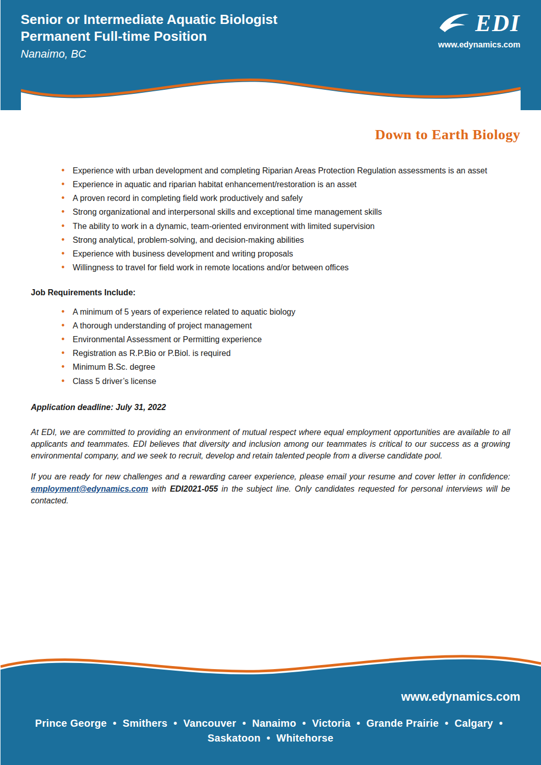Senior or Intermediate Aquatic Biologist
Permanent Full-time Position
Nanaimo, BC
EDI
www.edynamics.com
Down to Earth Biology
Experience with urban development and completing Riparian Areas Protection Regulation assessments is an asset
Experience in aquatic and riparian habitat enhancement/restoration is an asset
A proven record in completing field work productively and safely
Strong organizational and interpersonal skills and exceptional time management skills
The ability to work in a dynamic, team-oriented environment with limited supervision
Strong analytical, problem-solving, and decision-making abilities
Experience with business development and writing proposals
Willingness to travel for field work in remote locations and/or between offices
Job Requirements Include:
A minimum of 5 years of experience related to aquatic biology
A thorough understanding of project management
Environmental Assessment or Permitting experience
Registration as R.P.Bio or P.Biol. is required
Minimum B.Sc. degree
Class 5 driver’s license
Application deadline: July 31, 2022
At EDI, we are committed to providing an environment of mutual respect where equal employment opportunities are available to all applicants and teammates. EDI believes that diversity and inclusion among our teammates is critical to our success as a growing environmental company, and we seek to recruit, develop and retain talented people from a diverse candidate pool.
If you are ready for new challenges and a rewarding career experience, please email your resume and cover letter in confidence: employment@edynamics.com with EDI2021-055 in the subject line. Only candidates requested for personal interviews will be contacted.
www.edynamics.com
Prince George • Smithers • Vancouver • Nanaimo • Victoria • Grande Prairie • Calgary • Saskatoon • Whitehorse